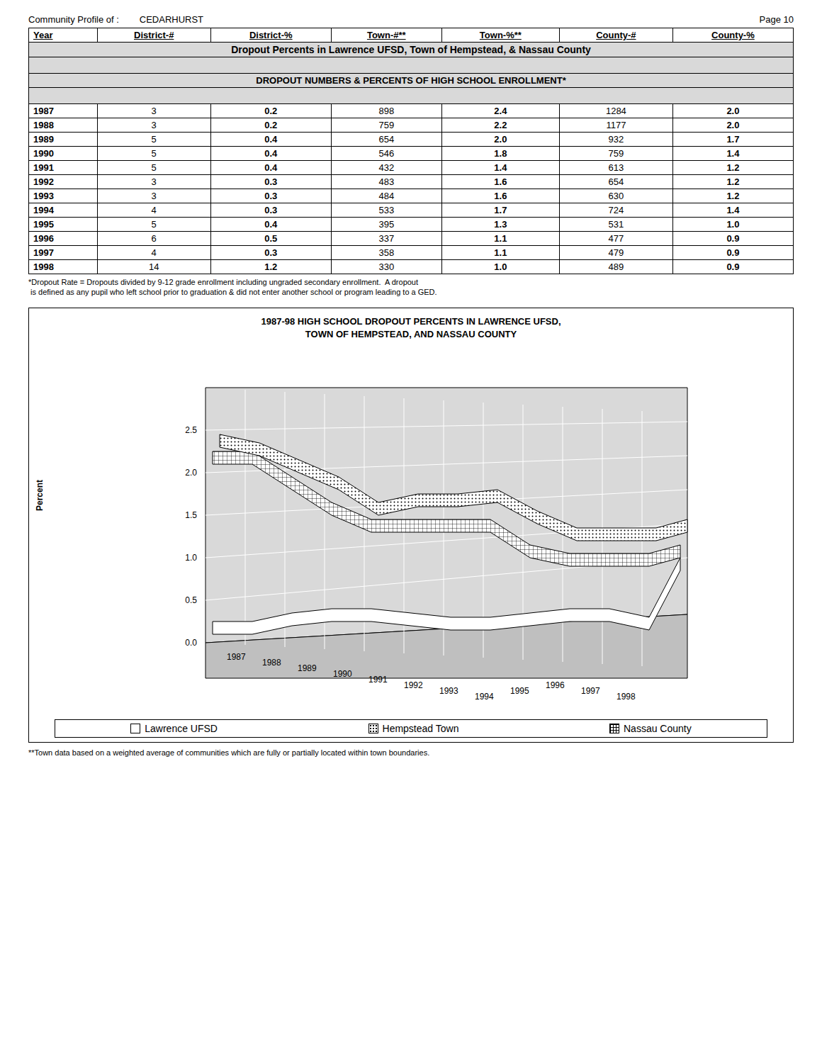Community Profile of : CEDARHURST
Page 10
| Dropout Percents in Lawrence UFSD, Town of Hempstead, & Nassau County |
| DROPOUT NUMBERS & PERCENTS OF HIGH SCHOOL ENROLLMENT* |
| Year | District-# | District-% | Town-#** | Town-%** | County-# | County-% |
| 1987 | 3 | 0.2 | 898 | 2.4 | 1284 | 2.0 |
| 1988 | 3 | 0.2 | 759 | 2.2 | 1177 | 2.0 |
| 1989 | 5 | 0.4 | 654 | 2.0 | 932 | 1.7 |
| 1990 | 5 | 0.4 | 546 | 1.8 | 759 | 1.4 |
| 1991 | 5 | 0.4 | 432 | 1.4 | 613 | 1.2 |
| 1992 | 3 | 0.3 | 483 | 1.6 | 654 | 1.2 |
| 1993 | 3 | 0.3 | 484 | 1.6 | 630 | 1.2 |
| 1994 | 4 | 0.3 | 533 | 1.7 | 724 | 1.4 |
| 1995 | 5 | 0.4 | 395 | 1.3 | 531 | 1.0 |
| 1996 | 6 | 0.5 | 337 | 1.1 | 477 | 0.9 |
| 1997 | 4 | 0.3 | 358 | 1.1 | 479 | 0.9 |
| 1998 | 14 | 1.2 | 330 | 1.0 | 489 | 0.9 |
*Dropout Rate = Dropouts divided by 9-12 grade enrollment including ungraded secondary enrollment. A dropout
is defined as any pupil who left school prior to graduation & did not enter another school or program leading to a GED.
1987-98 HIGH SCHOOL DROPOUT PERCENTS IN LAWRENCE UFSD,
TOWN OF HEMPSTEAD, AND NASSAU COUNTY
Percent
2.5 2.0 1.5 1.0 0.5 0.0 1987 1988 1989 1990 1991 1992 1993 1994 1995 1996 1997 1998
Lawrence UFSD Hempstead Town Nassau County
**Town data based on a weighted average of communities which are fully or partially located within town boundaries.